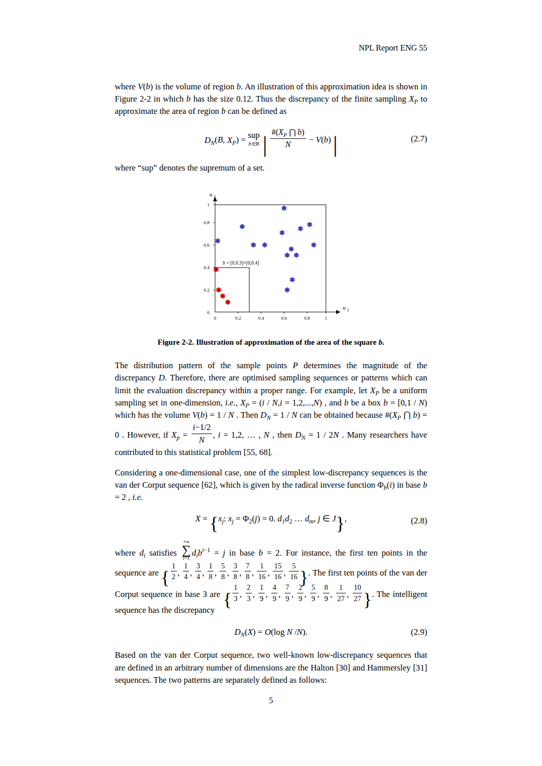NPL Report ENG 55
where V(b) is the volume of region b. An illustration of this approximation idea is shown in Figure 2-2 in which b has the size 0.12. Thus the discrepancy of the finite sampling XP to approximate the area of region b can be defined as
DN(B, XP) = sup b∈B | #(XP ⋂ b) N − V(b) | (2.7)
where “sup” denotes the supremum of a set.
u 1 u 2 0 0.2 0.4 0.6 0.8 1 0 0.2 0.4 0.6 0.8 1 b = [0,0.3]×[0,0.4] ✱ ✱ ✱ ✱ ✱ ✱ ✱ ✱ ✱ ✱ ✱ ✱ ✱ ✱ ✱ ✱ ✱ ✱
Figure 2-2. Illustration of approximation of the area of the square b.
The distribution pattern of the sample points P determines the magnitude of the discrepancy D. Therefore, there are optimised sampling sequences or patterns which can limit the evaluation discrepancy within a proper range. For example, let XP be a uniform sampling set in one-dimension, i.e., XP = (i / N,i = 1,2,...,N) , and b be a box b = [0,1 / N) which has the volume V(b) = 1 / N . Then DN = 1 / N can be obtained because #(XP ⋂ b) = 0 . However, if Xp = i−1/2 N, i = 1,2, … , N , then DN = 1 / 2N . Many researchers have contributed to this statistical problem [55, 68].
Considering a one-dimensional case, one of the simplest low-discrepancy sequences is the van der Corput sequence [62], which is given by the radical inverse function Φb(i) in base b = 2 , i.e.
X = {xj: xj = Φ2(j) = 0. d1d2 … dm, j ∈ J}, (2.8)
where di satisfies +∞∑i=1 dibi−1 = j in base b = 2. For instance, the first ten points in the sequence are {12, 14, 34, 18, 58, 38, 78, 116, 1516, 516}. The first ten points of the van der Corput sequence in base 3 are {13, 23, 19, 49, 79, 29, 59, 89, 127, 1027}. The intelligent sequence has the discrepancy
DN(X) = O(log N /N). (2.9)
Based on the van der Corput sequence, two well-known low-discrepancy sequences that are defined in an arbitrary number of dimensions are the Halton [30] and Hammersley [31] sequences. The two patterns are separately defined as follows:
5